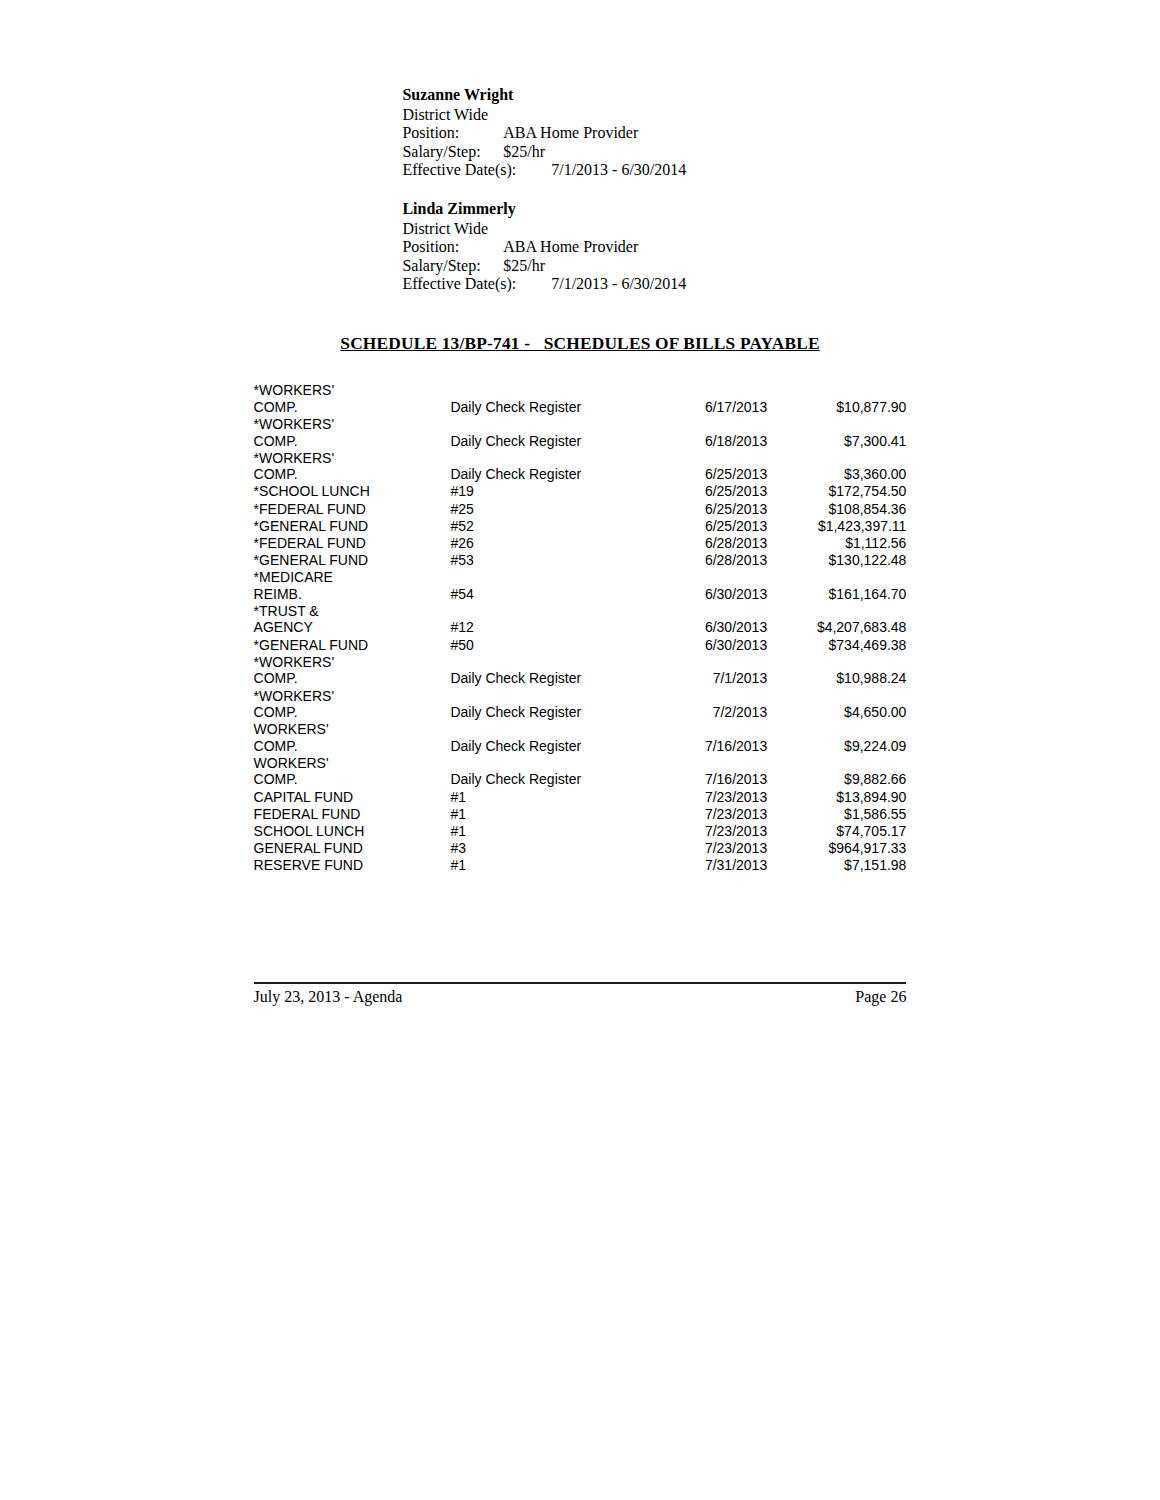Suzanne Wright
District Wide
Position: ABA Home Provider
Salary/Step:$25/hr
Effective Date(s): 7/1/2013 - 6/30/2014
Linda Zimmerly
District Wide
Position: ABA Home Provider
Salary/Step:$25/hr
Effective Date(s): 7/1/2013 - 6/30/2014
SCHEDULE 13/BP-741 - SCHEDULES OF BILLS PAYABLE
| *WORKERS' COMP. | Daily Check Register | 6/17/2013 | $10,877.90 |
| *WORKERS' COMP. | Daily Check Register | 6/18/2013 | $7,300.41 |
| *WORKERS' COMP. | Daily Check Register | 6/25/2013 | $3,360.00 |
| *SCHOOL LUNCH | #19 | 6/25/2013 | $172,754.50 |
| *FEDERAL FUND | #25 | 6/25/2013 | $108,854.36 |
| *GENERAL FUND | #52 | 6/25/2013 | $1,423,397.11 |
| *FEDERAL FUND | #26 | 6/28/2013 | $1,112.56 |
| *GENERAL FUND | #53 | 6/28/2013 | $130,122.48 |
| *MEDICARE REIMB. | #54 | 6/30/2013 | $161,164.70 |
| *TRUST & AGENCY | #12 | 6/30/2013 | $4,207,683.48 |
| *GENERAL FUND | #50 | 6/30/2013 | $734,469.38 |
| *WORKERS' COMP. | Daily Check Register | 7/1/2013 | $10,988.24 |
| *WORKERS' COMP. | Daily Check Register | 7/2/2013 | $4,650.00 |
| WORKERS' COMP. | Daily Check Register | 7/16/2013 | $9,224.09 |
| WORKERS' COMP. | Daily Check Register | 7/16/2013 | $9,882.66 |
| CAPITAL FUND | #1 | 7/23/2013 | $13,894.90 |
| FEDERAL FUND | #1 | 7/23/2013 | $1,586.55 |
| SCHOOL LUNCH | #1 | 7/23/2013 | $74,705.17 |
| GENERAL FUND | #3 | 7/23/2013 | $964,917.33 |
| RESERVE FUND | #1 | 7/31/2013 | $7,151.98 |
July 23, 2013 - Agenda Page 26